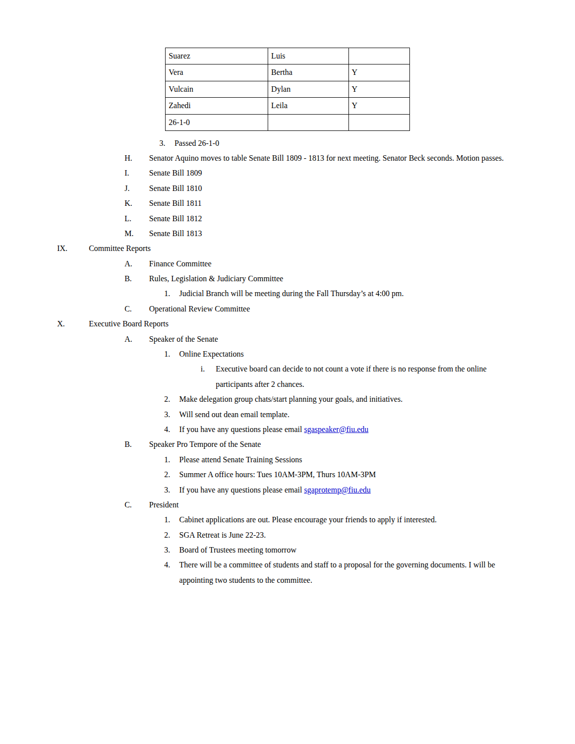| Suarez | Luis | |
| Vera | Bertha | Y |
| Vulcain | Dylan | Y |
| Zahedi | Leila | Y |
| 26-1-0 | | |
3. Passed 26-1-0
H. Senator Aquino moves to table Senate Bill 1809 - 1813 for next meeting. Senator Beck seconds. Motion passes.
I. Senate Bill 1809
J. Senate Bill 1810
K. Senate Bill 1811
L. Senate Bill 1812
M. Senate Bill 1813
IX. Committee Reports
A. Finance Committee
B. Rules, Legislation & Judiciary Committee
1. Judicial Branch will be meeting during the Fall Thursday’s at 4:00 pm.
C. Operational Review Committee
X. Executive Board Reports
A. Speaker of the Senate
1. Online Expectations
i. Executive board can decide to not count a vote if there is no response from the online participants after 2 chances.
2. Make delegation group chats/start planning your goals, and initiatives.
3. Will send out dean email template.
4. If you have any questions please email sgaspeaker@fiu.edu
B. Speaker Pro Tempore of the Senate
1. Please attend Senate Training Sessions
2. Summer A office hours: Tues 10AM-3PM, Thurs 10AM-3PM
3. If you have any questions please email sgaprotemp@fiu.edu
C. President
1. Cabinet applications are out. Please encourage your friends to apply if interested.
2. SGA Retreat is June 22-23.
3. Board of Trustees meeting tomorrow
4. There will be a committee of students and staff to a proposal for the governing documents. I will be appointing two students to the committee.